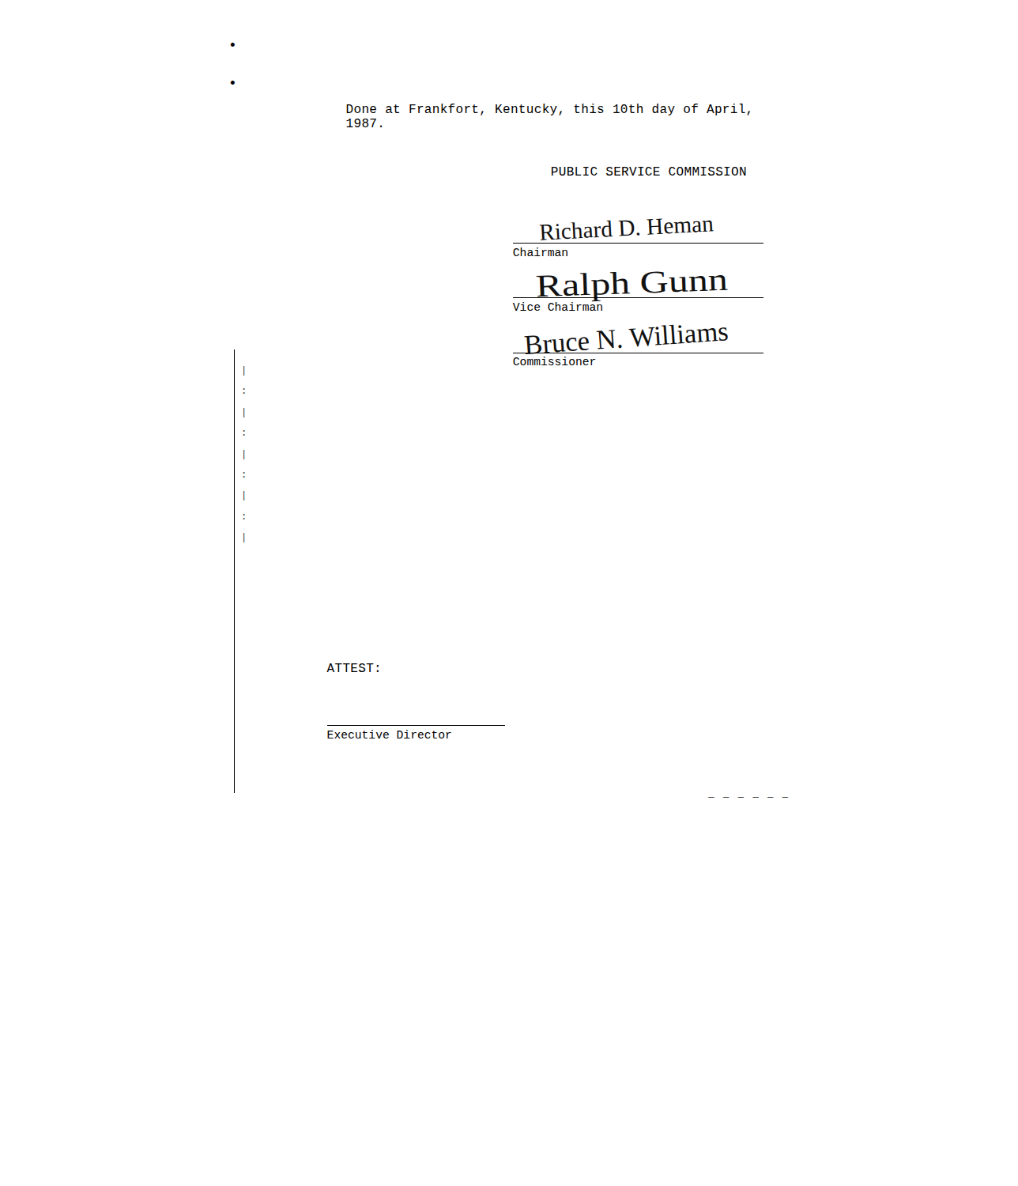• •
| : | : | : | : |
Done at Frankfort, Kentucky, this 10th day of April, 1987.
PUBLIC SERVICE COMMISSION
Richard D. Heman
Chairman
Ralph Gunn
Vice Chairman
Bruce N. Williams
Commissioner
ATTEST:
Executive Director
— — — — — —